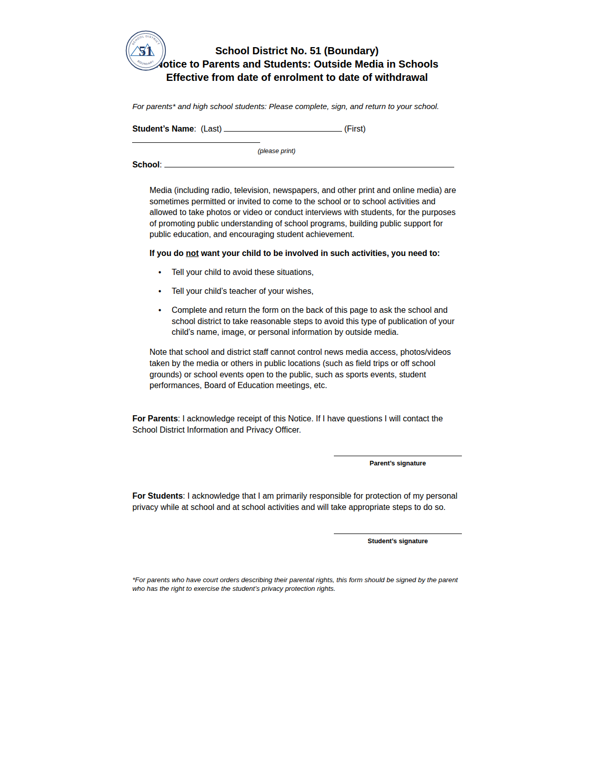51 SCHOOL DISTRICT BOUNDARY
School District No. 51 (Boundary)
Notice to Parents and Students: Outside Media in Schools
Effective from date of enrolment to date of withdrawal
For parents* and high school students: Please complete, sign, and return to your school.
Student’s Name: (Last) (First)
(please print)
School:
Media (including radio, television, newspapers, and other print and online media) are sometimes permitted or invited to come to the school or to school activities and allowed to take photos or video or conduct interviews with students, for the purposes of promoting public understanding of school programs, building public support for public education, and encouraging student achievement.
If you do not want your child to be involved in such activities, you need to:
Tell your child to avoid these situations,
Tell your child’s teacher of your wishes,
Complete and return the form on the back of this page to ask the school and school district to take reasonable steps to avoid this type of publication of your child’s name, image, or personal information by outside media.
Note that school and district staff cannot control news media access, photos/videos taken by the media or others in public locations (such as field trips or off school grounds) or school events open to the public, such as sports events, student performances, Board of Education meetings, etc.
For Parents: I acknowledge receipt of this Notice. If I have questions I will contact the School District Information and Privacy Officer.
Parent’s signature
For Students: I acknowledge that I am primarily responsible for protection of my personal privacy while at school and at school activities and will take appropriate steps to do so.
Student’s signature
*For parents who have court orders describing their parental rights, this form should be signed by the parent who has the right to exercise the student’s privacy protection rights.